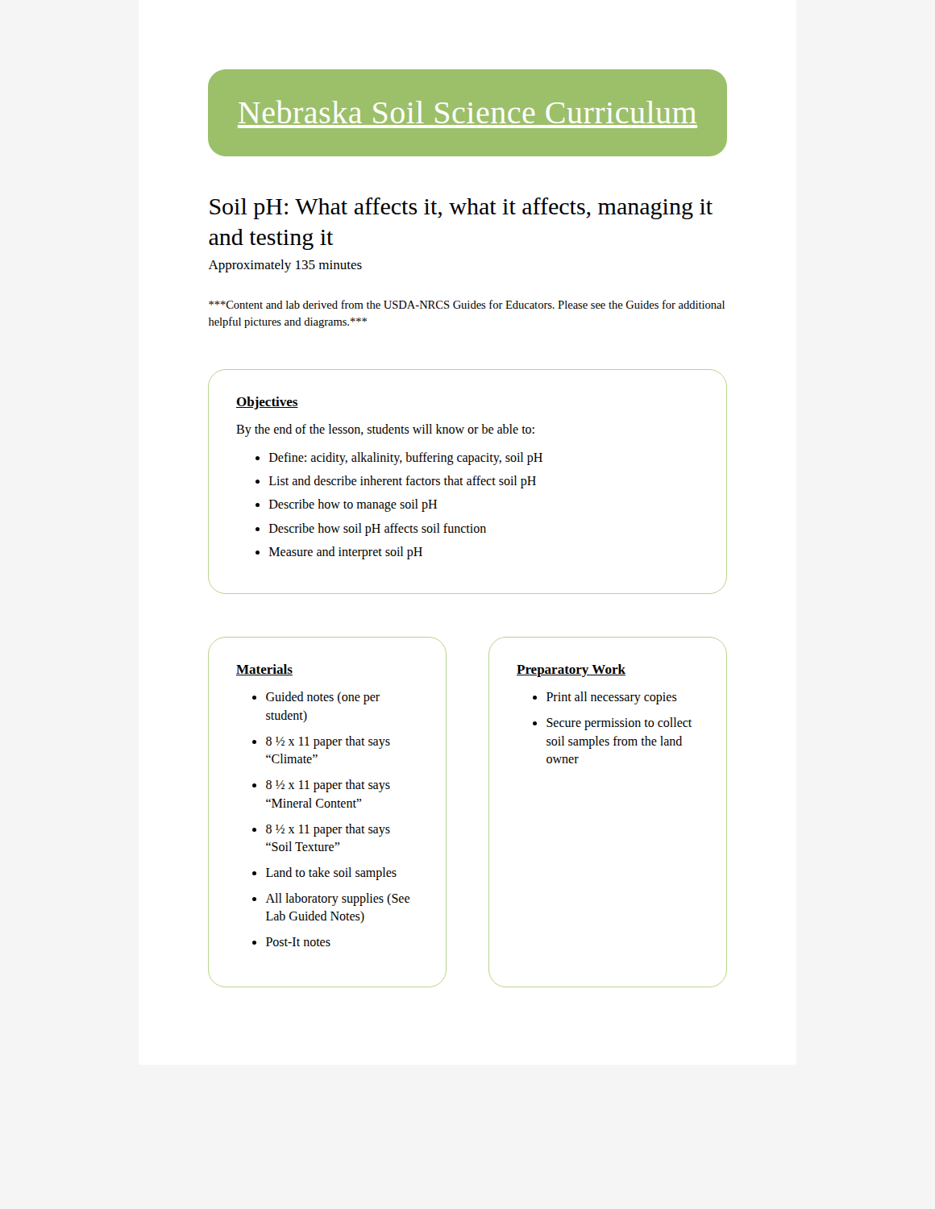Nebraska Soil Science Curriculum
Soil pH: What affects it, what it affects, managing it and testing it
Approximately 135 minutes
***Content and lab derived from the USDA-NRCS Guides for Educators. Please see the Guides for additional helpful pictures and diagrams.***
Objectives
By the end of the lesson, students will know or be able to:
Define: acidity, alkalinity, buffering capacity, soil pH
List and describe inherent factors that affect soil pH
Describe how to manage soil pH
Describe how soil pH affects soil function
Measure and interpret soil pH
Materials
Guided notes (one per student)
8 ½ x 11 paper that says “Climate”
8 ½ x 11 paper that says “Mineral Content”
8 ½ x 11 paper that says “Soil Texture”
Land to take soil samples
All laboratory supplies (See Lab Guided Notes)
Post-It notes
Preparatory Work
Print all necessary copies
Secure permission to collect soil samples from the land owner